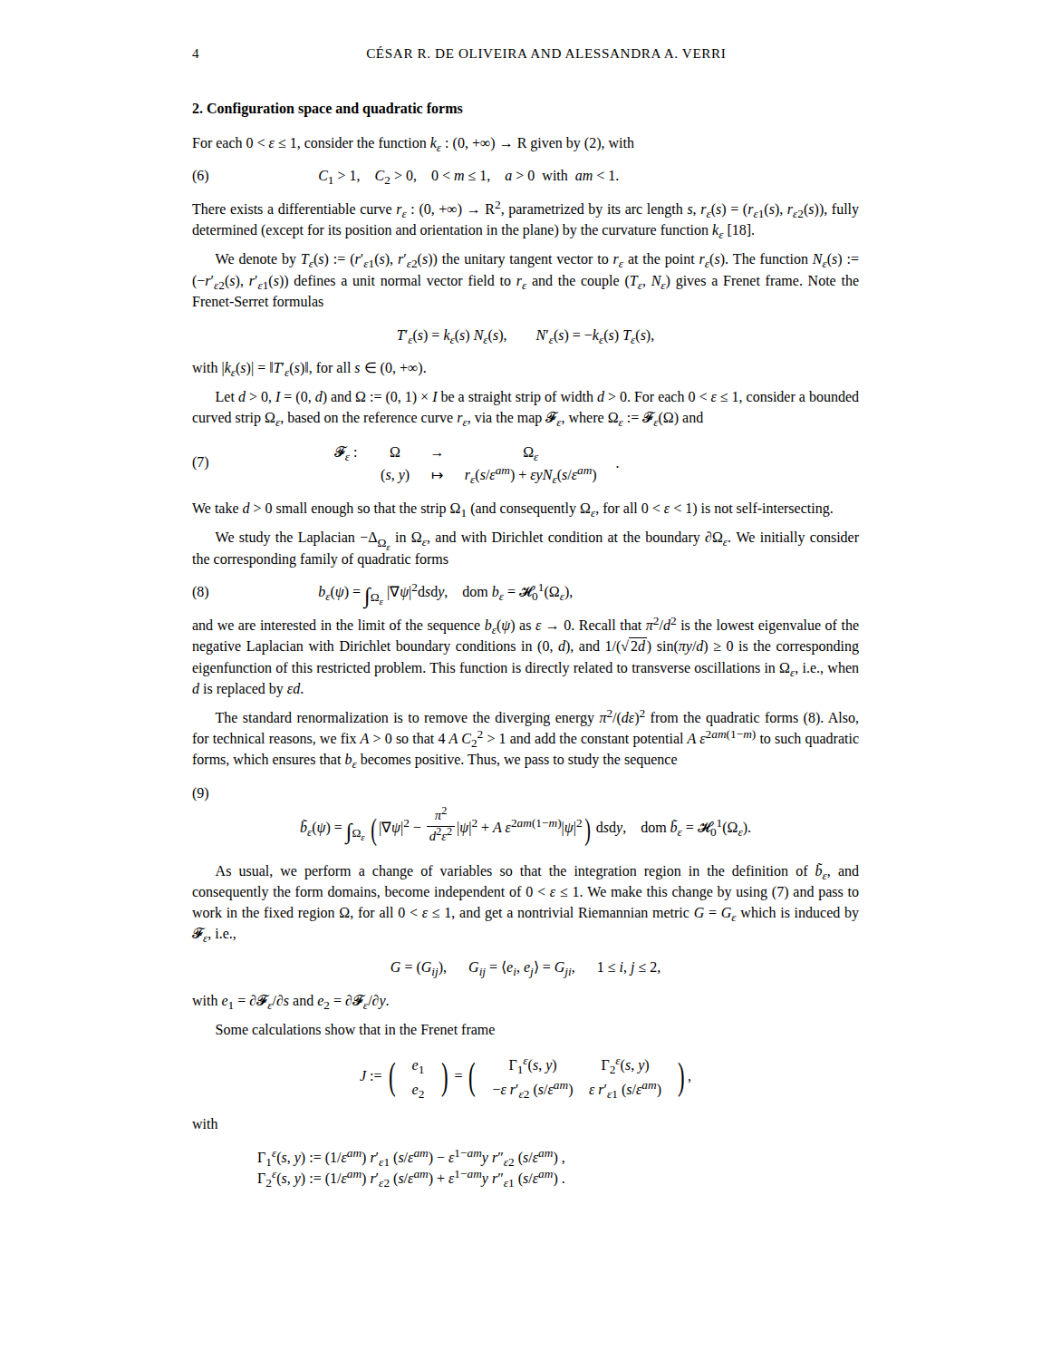4 CÉSAR R. DE OLIVEIRA AND ALESSANDRA A. VERRI
2. Configuration space and quadratic forms
For each 0 < ε ≤ 1, consider the function kε : (0, +∞) → R given by (2), with
(6) C1 > 1, C2 > 0, 0 < m ≤ 1, a > 0 with am < 1.
There exists a differentiable curve rε : (0, +∞) → R2, parametrized by its arc length s, rε(s) = (rε1(s), rε2(s)), fully determined (except for its position and orientation in the plane) by the curvature function kε [18].
We denote by Tε(s) := (r′ε1(s), r′ε2(s)) the unitary tangent vector to rε at the point rε(s). The function Nε(s) := (−r′ε2(s), r′ε1(s)) defines a unit normal vector field to rε and the couple (Tε, Nε) gives a Frenet frame. Note the Frenet-Serret formulas
T′ε(s) = kε(s) Nε(s), N′ε(s) = −kε(s) Tε(s),
with |kε(s)| = ‖T′ε(s)‖, for all s ∈ (0, +∞).
Let d > 0, I = (0, d) and Ω := (0, 1) × I be a straight strip of width d > 0. For each 0 < ε ≤ 1, consider a bounded curved strip Ωε, based on the reference curve rε, via the map 𝓕ε, where Ωε := 𝓕ε(Ω) and
(7)
| 𝓕 ε : | Ω | → | Ω ε | . |
| | ( s , y ) | ↦ | r ε ( s / ε am ) + εyN ε ( s / ε am ) |
We take d > 0 small enough so that the strip Ω1 (and consequently Ωε, for all 0 < ε < 1) is not self-intersecting.
We study the Laplacian −ΔΩε in Ωε, and with Dirichlet condition at the boundary ∂Ωε. We initially consider the corresponding family of quadratic forms
(8) bε(ψ) = ∫Ωε |∇ψ|2dsdy, dom bε = 𝓗01(Ωε),
and we are interested in the limit of the sequence bε(ψ) as ε → 0. Recall that π2/d2 is the lowest eigenvalue of the negative Laplacian with Dirichlet boundary conditions in (0, d), and 1/(√2d) sin(πy/d) ≥ 0 is the corresponding eigenfunction of this restricted problem. This function is directly related to transverse oscillations in Ωε, i.e., when d is replaced by εd.
The standard renormalization is to remove the diverging energy π2/(dε)2 from the quadratic forms (8). Also, for technical reasons, we fix A > 0 so that 4 A C22 > 1 and add the constant potential A ε2am(1−m) to such quadratic forms, which ensures that bε becomes positive. Thus, we pass to study the sequence
(9) b̃ε(ψ) = ∫Ωε (|∇ψ|2 − π2 d2ε2|ψ|2 + A ε2am(1−m)|ψ|2) dsdy, dom b̃ε = 𝓗01(Ωε).
As usual, we perform a change of variables so that the integration region in the definition of b̃ε, and consequently the form domains, become independent of 0 < ε ≤ 1. We make this change by using (7) and pass to work in the fixed region Ω, for all 0 < ε ≤ 1, and get a nontrivial Riemannian metric G = Gε which is induced by 𝓕ε, i.e.,
G = (Gij), Gij = ⟨ei, ej⟩ = Gji, 1 ≤ i, j ≤ 2,
with e1 = ∂𝓕ε/∂s and e2 = ∂𝓕ε/∂y.
Some calculations show that in the Frenet frame
J := (
| e 1 |
| e 2 |
) = (
| Γ 1 ε ( s , y ) | Γ 2 ε ( s , y ) |
| − ε r ′ ε 2 ( s / ε am ) | ε r ′ ε 1 ( s / ε am ) |
),
with
Γ1ε(s, y) := (1/εam) r′ε1 (s/εam) − ε1−amy r″ε2 (s/εam) ,
Γ2ε(s, y) := (1/εam) r′ε2 (s/εam) + ε1−amy r″ε1 (s/εam) .